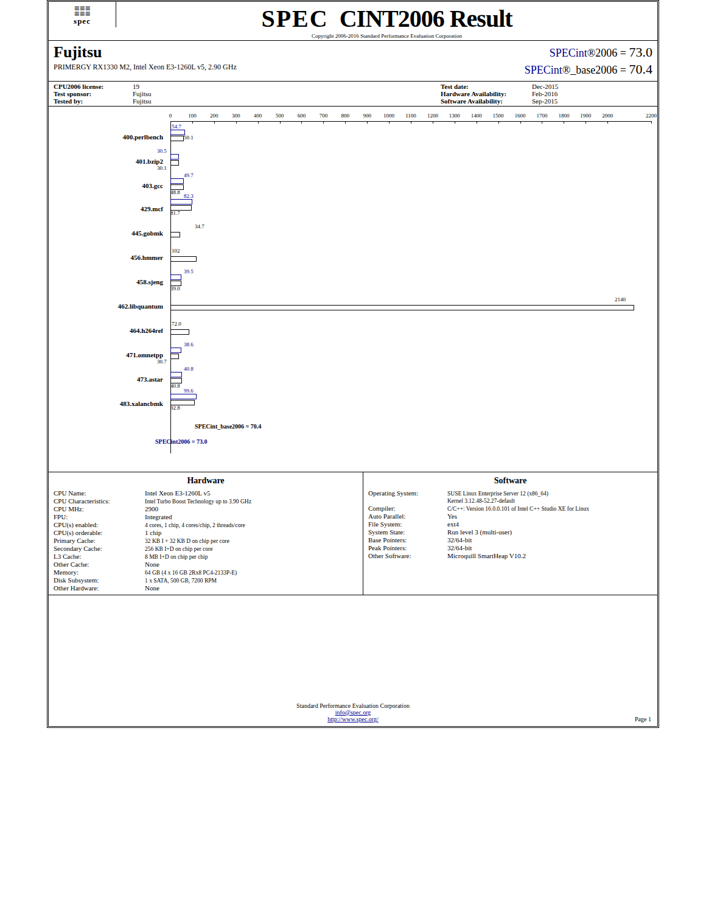▦▦▦
▦▦▦
spec
SPEC CINT2006 Result
Copyright 2006-2016 Standard Performance Evaluation Corporation
Fujitsu
PRIMERGY RX1330 M2, Intel Xeon E3-1260L v5, 2.90 GHz
SPECint®2006 = 73.0
SPECint®_base2006 = 70.4
CPU2006 license: 19
Test sponsor: Fujitsu
Tested by: Fujitsu
Test date: Dec-2015
Hardware Availability: Feb-2016
Software Availability: Sep-2015
0 100 200 300 400 500 600 700 800 900 1000 1100 1200 1300 1400 1500 1600 1700 1800 1900 2000 2200
400.perlbench 54.7 50.1
401.bzip2 30.5 30.1
403.gcc 49.7 48.8
429.mcf 82.3 81.7
445.gobmk 34.7
456.hmmer 102
458.sjeng 39.5 39.0
462.libquantum 2140
464.h264ref 72.0
471.omnetpp 38.6 30.7
473.astar 40.8 40.8
483.xalancbmk 99.6 92.8
SPECint_base2006 = 70.4 SPECint2006 = 73.0
Hardware
CPU Name: Intel Xeon E3-1260L v5
CPU Characteristics: Intel Turbo Boost Technology up to 3.90 GHz
CPU MHz: 2900
FPU: Integrated
CPU(s) enabled: 4 cores, 1 chip, 4 cores/chip, 2 threads/core
CPU(s) orderable: 1 chip
Primary Cache: 32 KB I + 32 KB D on chip per core
Secondary Cache: 256 KB I+D on chip per core
L3 Cache: 8 MB I+D on chip per chip
Other Cache: None
Memory: 64 GB (4 x 16 GB 2Rx8 PC4-2133P-E)
Disk Subsystem: 1 x SATA, 500 GB, 7200 RPM
Other Hardware: None
Software
Operating System: SUSE Linux Enterprise Server 12 (x86_64)
Kernel 3.12.48-52.27-default
Compiler: C/C++: Version 16.0.0.101 of Intel C++ Studio XE for Linux
Auto Parallel: Yes
File System: ext4
System State: Run level 3 (multi-user)
Base Pointers: 32/64-bit
Peak Pointers: 32/64-bit
Other Software: Microquill SmartHeap V10.2
Standard Performance Evaluation Corporation
info@spec.org
http://www.spec.org/ Page 1